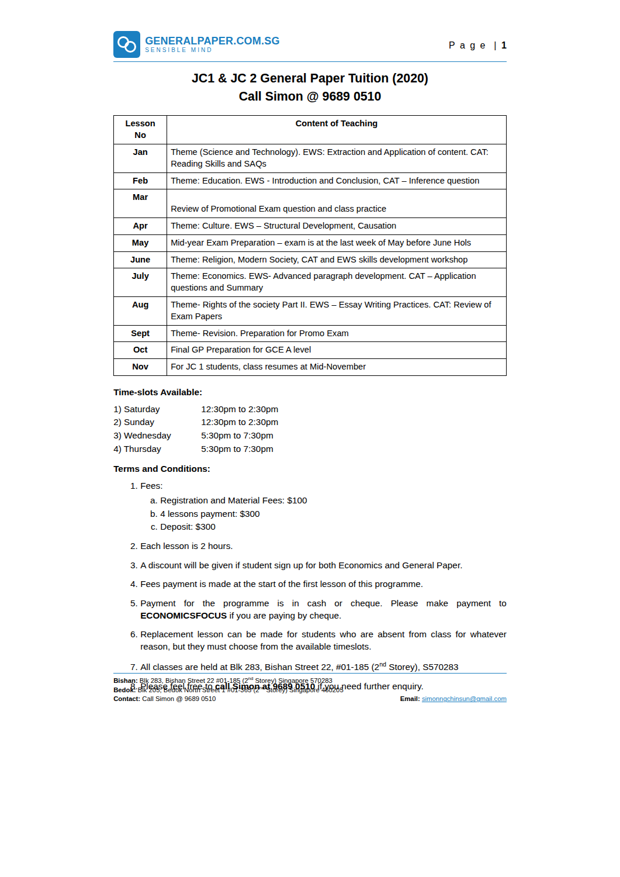GENERALPAPER.COM.SG
SENSIBLE MIND
P a g e | 1
JC1 & JC 2 General Paper Tuition (2020)
Call Simon @ 9689 0510
| Lesson No | Content of Teaching |
| --- | --- |
| Jan | Theme (Science and Technology). EWS: Extraction and Application of content. CAT: Reading Skills and SAQs |
| Feb | Theme: Education. EWS - Introduction and Conclusion, CAT – Inference question |
| Mar | Review of Promotional Exam question and class practice |
| Apr | Theme: Culture. EWS – Structural Development, Causation |
| May | Mid-year Exam Preparation – exam is at the last week of May before June Hols |
| June | Theme: Religion, Modern Society, CAT and EWS skills development workshop |
| July | Theme: Economics. EWS- Advanced paragraph development. CAT – Application questions and Summary |
| Aug | Theme- Rights of the society Part II. EWS – Essay Writing Practices. CAT: Review of Exam Papers |
| Sept | Theme- Revision. Preparation for Promo Exam |
| Oct | Final GP Preparation for GCE A level |
| Nov | For JC 1 students, class resumes at Mid-November |
Time-slots Available:
1) Saturday 12:30pm to 2:30pm
2) Sunday 12:30pm to 2:30pm
3) Wednesday 5:30pm to 7:30pm
4) Thursday 5:30pm to 7:30pm
Terms and Conditions:
Fees:
Registration and Material Fees: $100
4 lessons payment: $300
Deposit: $300
Each lesson is 2 hours.
A discount will be given if student sign up for both Economics and General Paper.
Fees payment is made at the start of the first lesson of this programme.
Payment for the programme is in cash or cheque. Please make payment to ECONOMICSFOCUS if you are paying by cheque.
Replacement lesson can be made for students who are absent from class for whatever reason, but they must choose from the available timeslots.
All classes are held at Blk 283, Bishan Street 22, #01-185 (2nd Storey), S570283
Please feel free to call Simon at 9689 0510 if you need further enquiry.
Bishan: Blk 283, Bishan Street 22 #01-185 (2nd Storey) Singapore 570283
Bedok: Blk 205, Bedok North Street 1 #01-365 (2nd Storey) Singapore 460205
Contact: Call Simon @ 9689 0510
Email: simonngchinsun@gmail.com